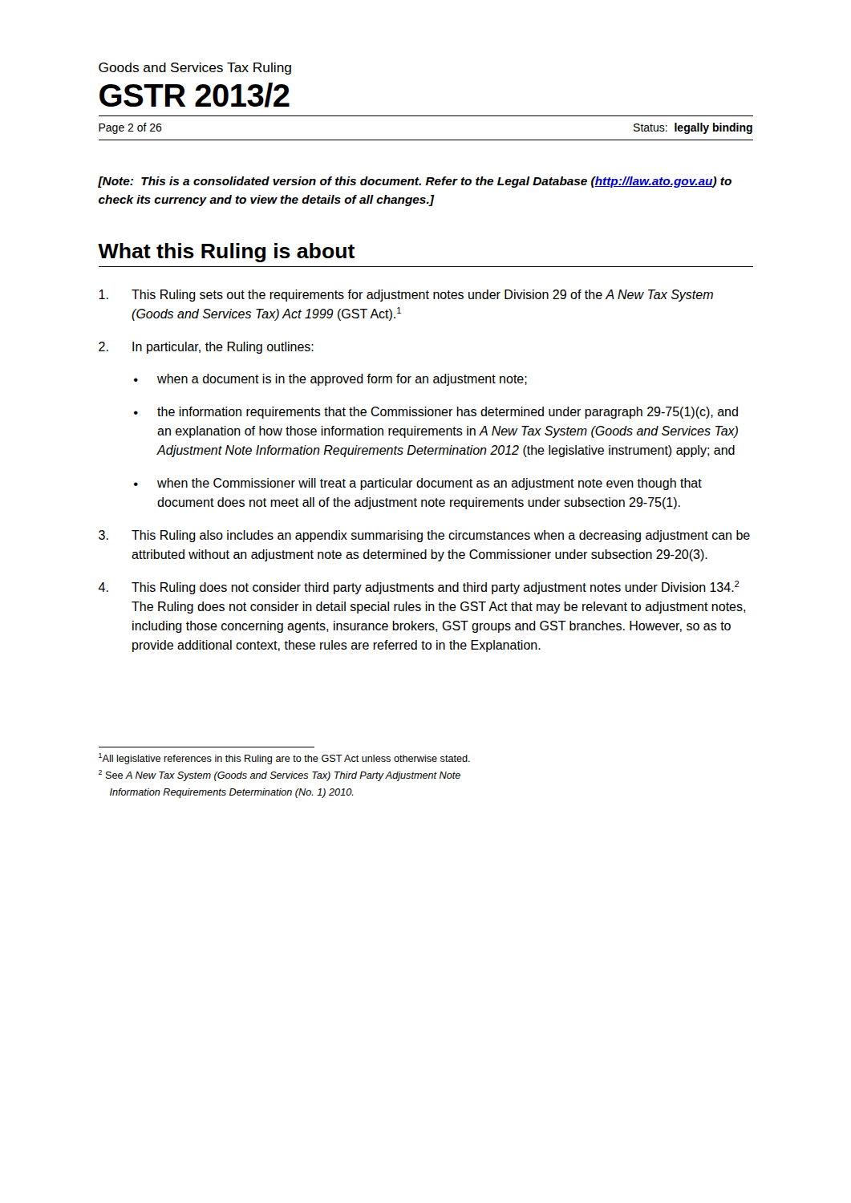Goods and Services Tax Ruling
GSTR 2013/2
Page 2 of 26 Status: legally binding
[Note: This is a consolidated version of this document. Refer to the Legal Database (http://law.ato.gov.au) to check its currency and to view the details of all changes.]
What this Ruling is about
1. This Ruling sets out the requirements for adjustment notes under Division 29 of the A New Tax System (Goods and Services Tax) Act 1999 (GST Act).1
2. In particular, the Ruling outlines:
when a document is in the approved form for an adjustment note;
the information requirements that the Commissioner has determined under paragraph 29-75(1)(c), and an explanation of how those information requirements in A New Tax System (Goods and Services Tax) Adjustment Note Information Requirements Determination 2012 (the legislative instrument) apply; and
when the Commissioner will treat a particular document as an adjustment note even though that document does not meet all of the adjustment note requirements under subsection 29-75(1).
3. This Ruling also includes an appendix summarising the circumstances when a decreasing adjustment can be attributed without an adjustment note as determined by the Commissioner under subsection 29-20(3).
4. This Ruling does not consider third party adjustments and third party adjustment notes under Division 134.2 The Ruling does not consider in detail special rules in the GST Act that may be relevant to adjustment notes, including those concerning agents, insurance brokers, GST groups and GST branches. However, so as to provide additional context, these rules are referred to in the Explanation.
1All legislative references in this Ruling are to the GST Act unless otherwise stated.
2 See A New Tax System (Goods and Services Tax) Third Party Adjustment Note
Information Requirements Determination (No. 1) 2010.